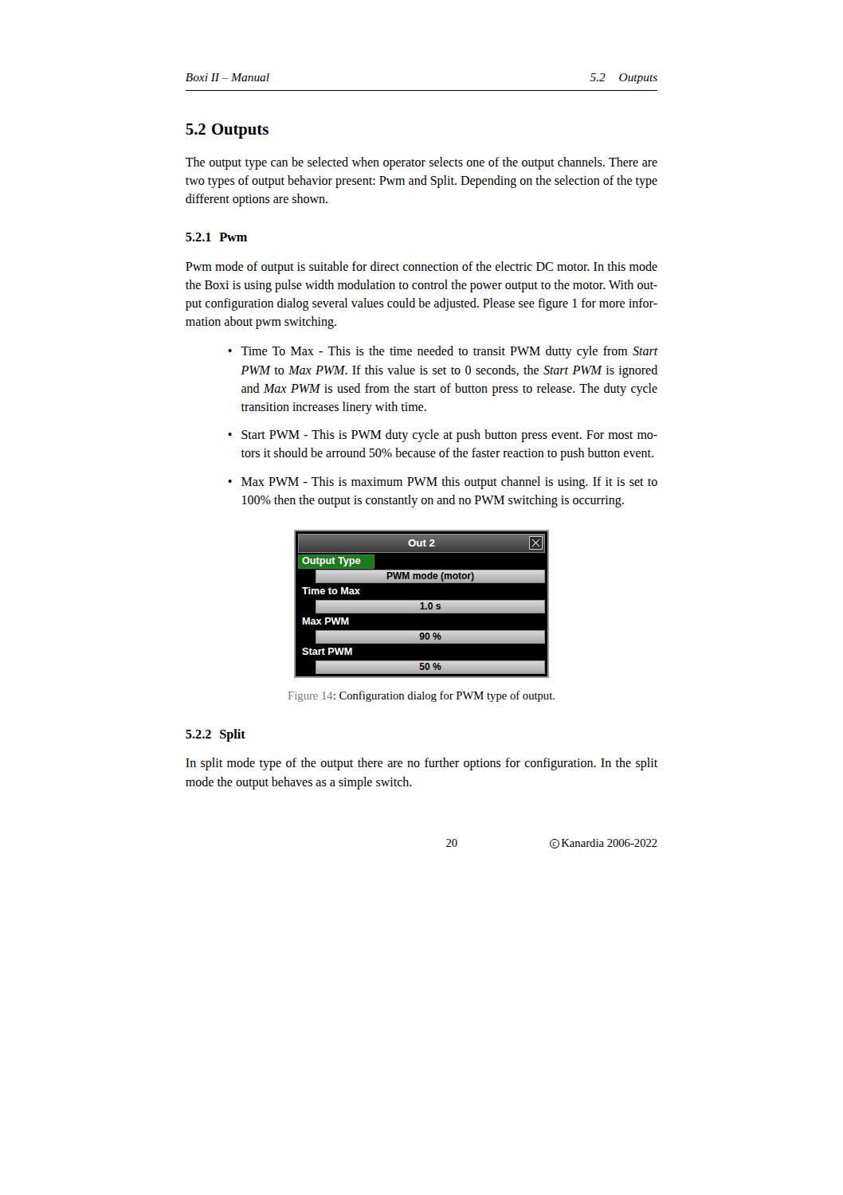Boxi II – Manual
5.2 Outputs
5.2 Outputs
The output type can be selected when operator selects one of the output channels. There are two types of output behavior present: Pwm and Split. Depending on the selection of the type different options are shown.
5.2.1 Pwm
Pwm mode of output is suitable for direct connection of the electric DC motor. In this mode the Boxi is using pulse width modulation to control the power output to the motor. With output configuration dialog several values could be adjusted. Please see figure 1 for more information about pwm switching.
Time To Max - This is the time needed to transit PWM dutty cyle from Start PWM to Max PWM. If this value is set to 0 seconds, the Start PWM is ignored and Max PWM is used from the start of button press to release. The duty cycle transition increases linery with time.
Start PWM - This is PWM duty cycle at push button press event. For most motors it should be arround 50% because of the faster reaction to push button event.
Max PWM - This is maximum PWM this output channel is using. If it is set to 100% then the output is constantly on and no PWM switching is occurring.
Out 2
Output Type
PWM mode (motor)
Time to Max
1.0 s
Max PWM
90 %
Start PWM
50 %
Figure 14: Configuration dialog for PWM type of output.
5.2.2 Split
In split mode type of the output there are no further options for configuration. In the split mode the output behaves as a simple switch.
20
c Kanardia 2006-2022